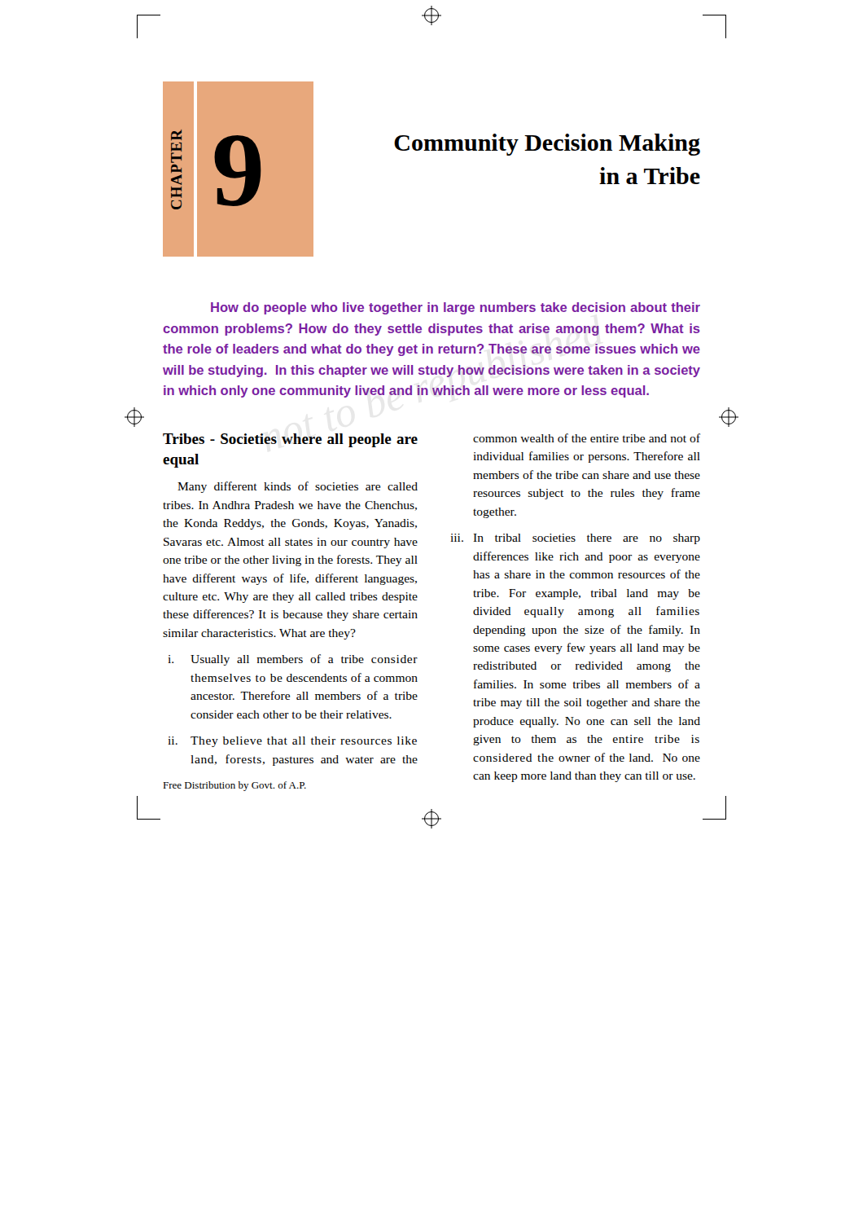not to be republished
CHAPTER
9
Community Decision Making
in a Tribe
How do people who live together in large numbers take decision about their common problems? How do they settle disputes that arise among them? What is the role of leaders and what do they get in return? These are some issues which we will be studying. In this chapter we will study how decisions were taken in a society in which only one community lived and in which all were more or less equal.
Tribes - Societies where all people are equal
Many different kinds of societies are called tribes. In Andhra Pradesh we have the Chenchus, the Konda Reddys, the Gonds, Koyas, Yanadis, Savaras etc. Almost all states in our country have one tribe or the other living in the forests. They all have different ways of life, different languages, culture etc. Why are they all called tribes despite these differences? It is because they share certain similar characteristics. What are they?
Usually all members of a tribe consider themselves to be descendents of a common ancestor. Therefore all members of a tribe consider each other to be their relatives.
They believe that all their resources like land, forests, pastures and water are the common wealth of the entire tribe and not of individual families or persons. Therefore all members of the tribe can share and use these resources subject to the rules they frame together.
In tribal societies there are no sharp differences like rich and poor as everyone has a share in the common resources of the tribe. For example, tribal land may be divided equally among all families depending upon the size of the family. In some cases every few years all land may be redistributed or redivided among the families. In some tribes all members of a tribe may till the soil together and share the produce equally. No one can sell the land given to them as the entire tribe is considered the owner of the land. No one can keep more land than they can till or use.
Free Distribution by Govt. of A.P.